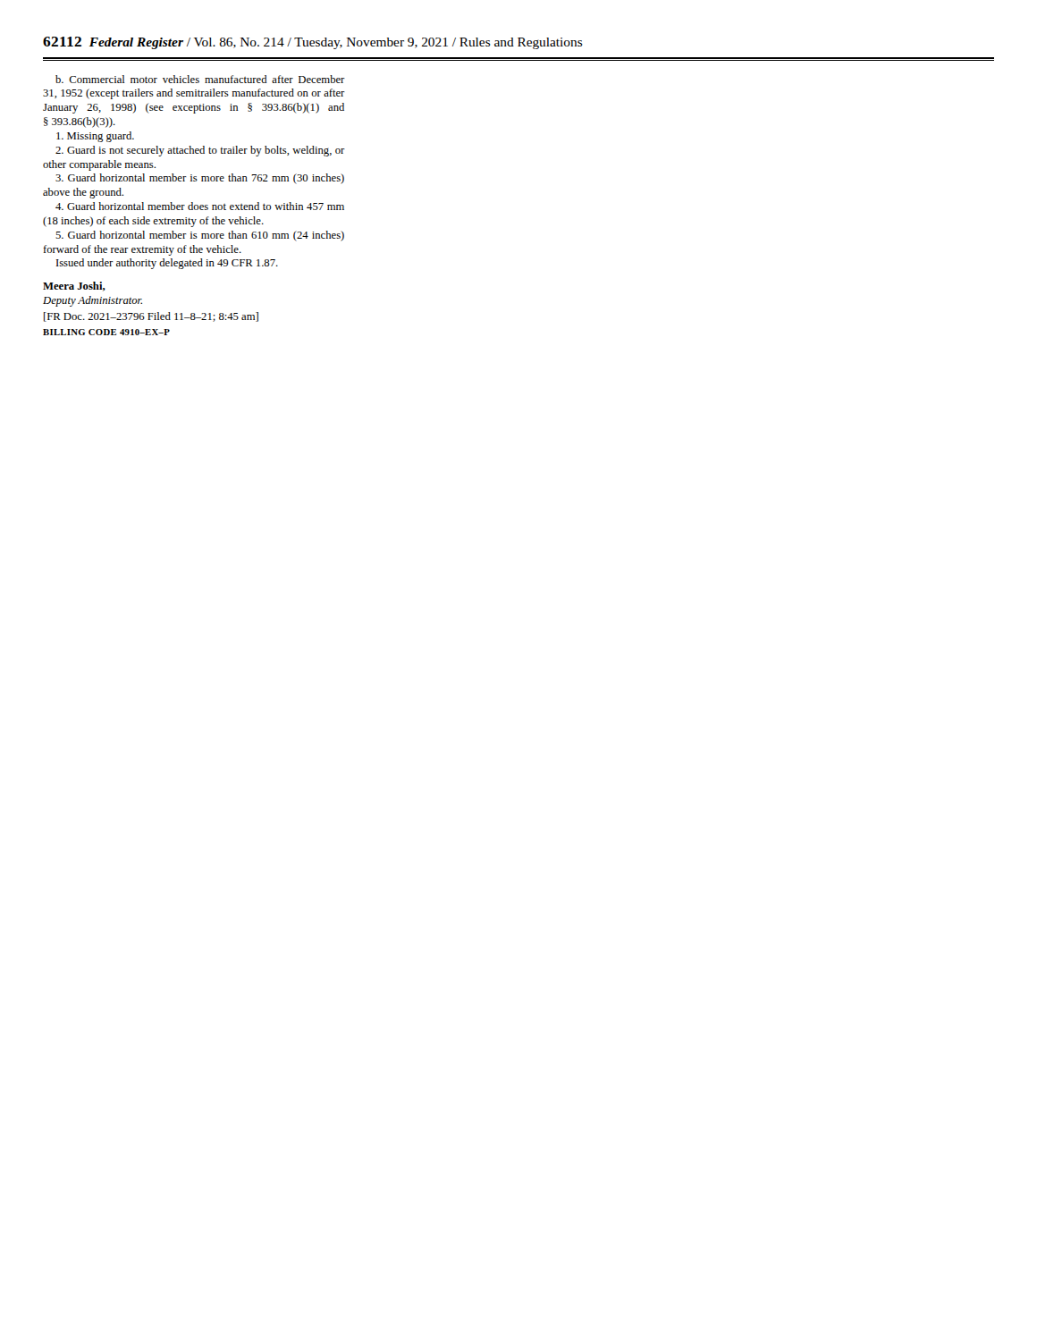62112 Federal Register / Vol. 86, No. 214 / Tuesday, November 9, 2021 / Rules and Regulations
b. Commercial motor vehicles manufactured after December 31, 1952 (except trailers and semitrailers manufactured on or after January 26, 1998) (see exceptions in § 393.86(b)(1) and § 393.86(b)(3)).
1. Missing guard.
2. Guard is not securely attached to trailer by bolts, welding, or other comparable means.
3. Guard horizontal member is more than 762 mm (30 inches) above the ground.
4. Guard horizontal member does not extend to within 457 mm (18 inches) of each side extremity of the vehicle.
5. Guard horizontal member is more than 610 mm (24 inches) forward of the rear extremity of the vehicle.
Issued under authority delegated in 49 CFR 1.87.
Meera Joshi,
Deputy Administrator.
[FR Doc. 2021–23796 Filed 11–8–21; 8:45 am]
BILLING CODE 4910–EX–P